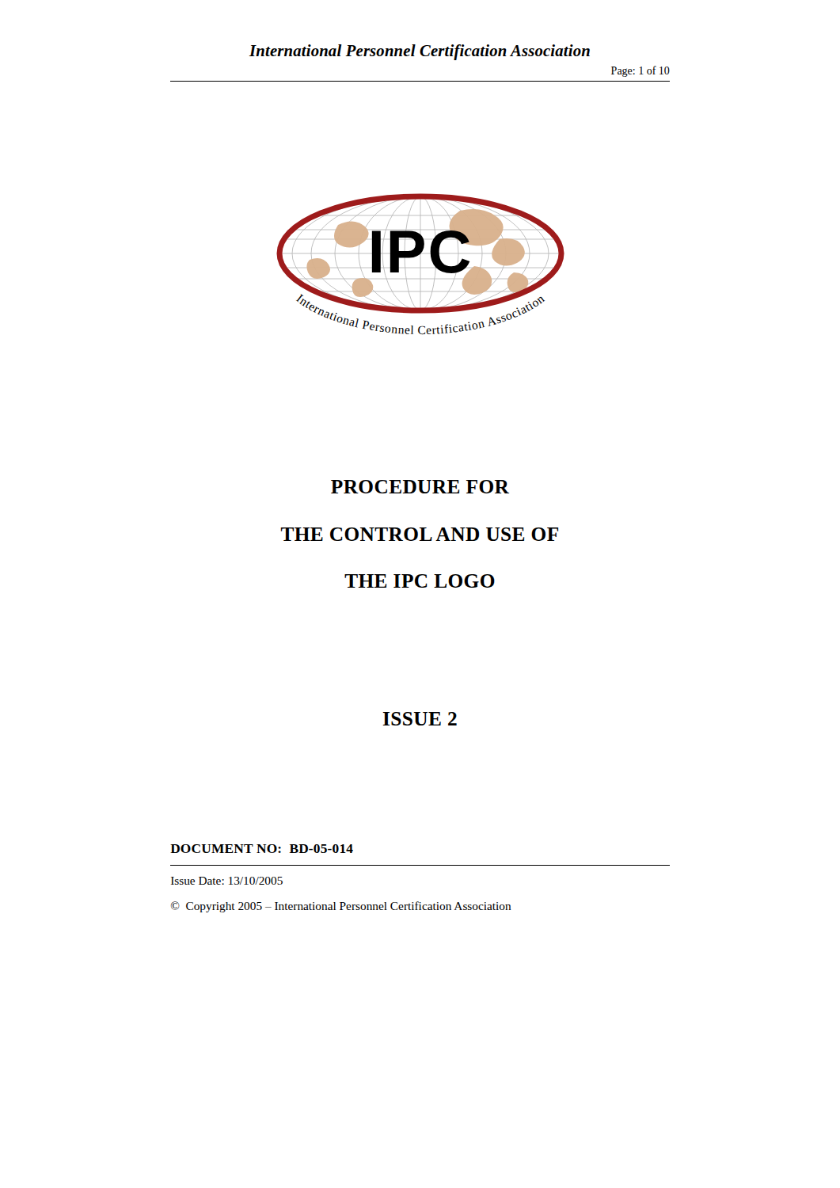International Personnel Certification Association
Page: 1 of 10
IPC International Personnel Certification Association
PROCEDURE FOR
THE CONTROL AND USE OF
THE IPC LOGO
ISSUE 2
DOCUMENT NO: BD-05-014
Issue Date: 13/10/2005
© Copyright 2005 – International Personnel Certification Association